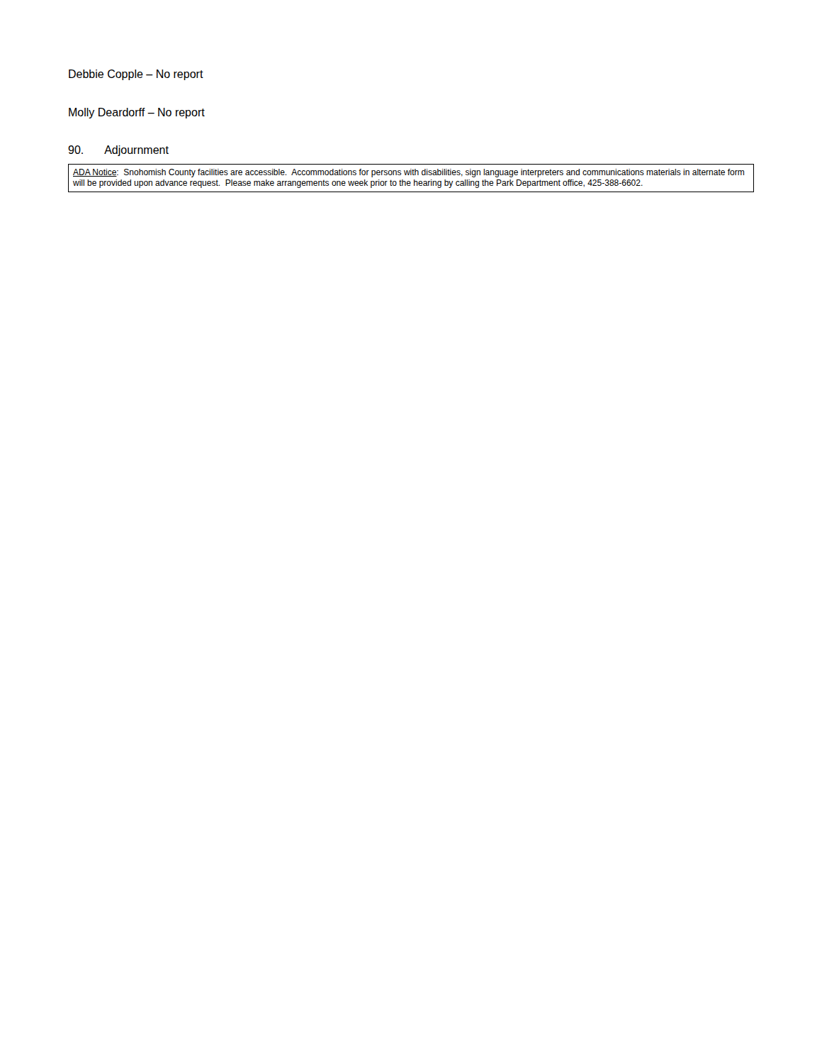Debbie Copple – No report
Molly Deardorff – No report
90. Adjournment
ADA Notice: Snohomish County facilities are accessible. Accommodations for persons with disabilities, sign language interpreters and communications materials in alternate form will be provided upon advance request. Please make arrangements one week prior to the hearing by calling the Park Department office, 425-388-6602.